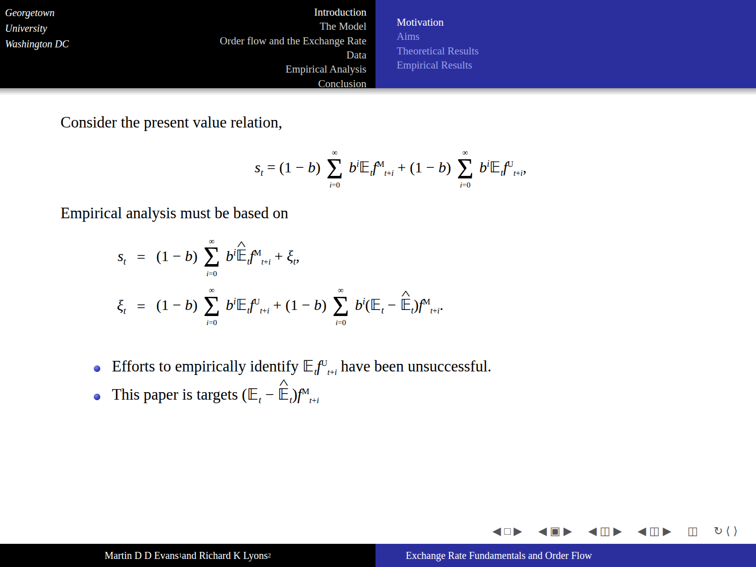Georgetown
University
Washington DC
Introduction
The Model
Order flow and the Exchange Rate
Data
Empirical Analysis
Conclusion
Motivation
Aims
Theoretical Results
Empirical Results
Consider the present value relation,
st = (1 − b) ∞Σi=0 bi𝔼tfMt+i + (1 − b) ∞Σi=0 bi𝔼tfUt+i,
Empirical analysis must be based on
st
=
(1 − b) ∞Σi=0 bi𝔼tfMt+i + ξt,
ξt
=
(1 − b) ∞Σi=0 bi𝔼tfUt+i + (1 − b) ∞Σi=0 bi(𝔼t − 𝔼t)fMt+i.
Efforts to empirically identify 𝔼tfUt+i have been unsuccessful.
This paper is targets (𝔼t − 𝔼t)fMt+i
◀□▶ ◀▣▶ ◀◫▶ ◀◫▶ ◫ ↻⟨⟩
Martin D D Evans1 and Richard K Lyons2
Exchange Rate Fundamentals and Order Flow